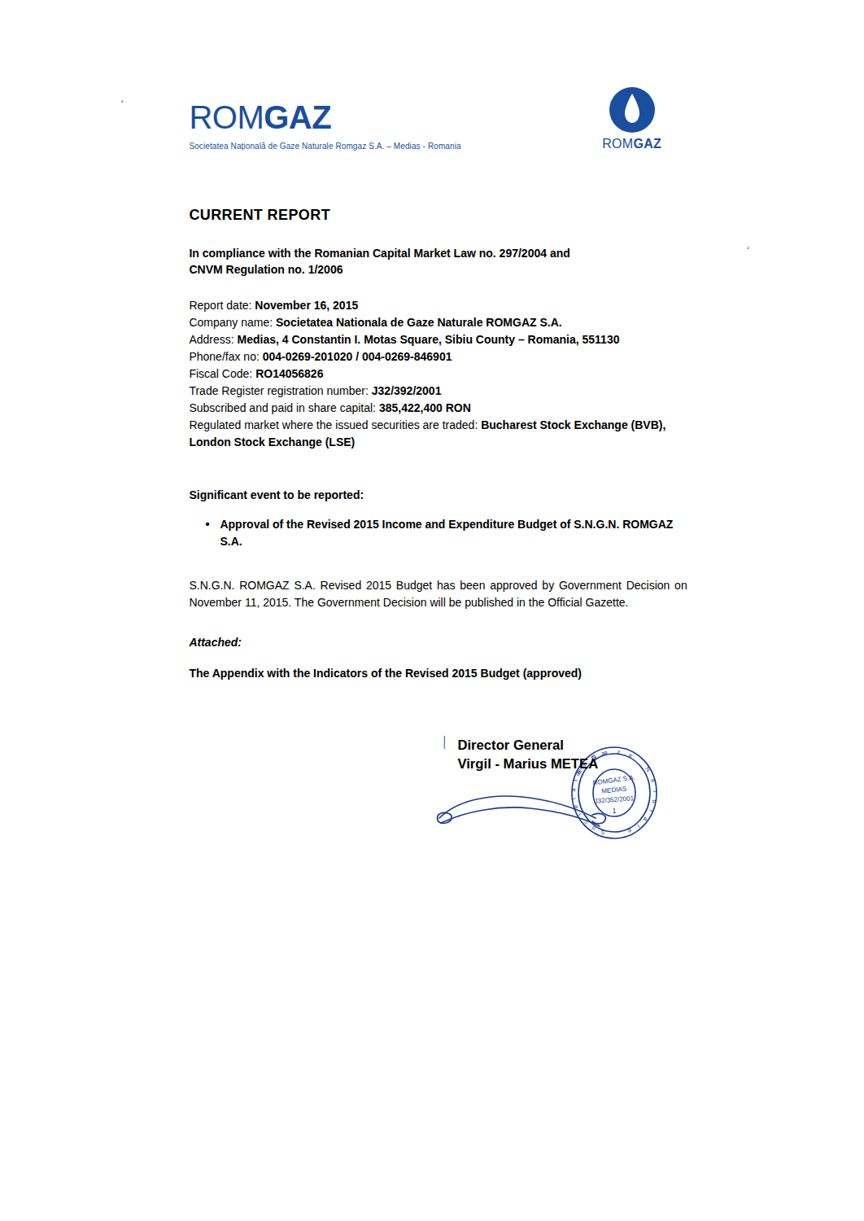‘
ROMGAZ
Societatea Națională de Gaze Naturale Romgaz S.A. – Medias - Romania
ROMGAZ
CURRENT REPORT
In compliance with the Romanian Capital Market Law no. 297/2004 and
CNVM Regulation no. 1/2006
Report date: November 16, 2015
Company name: Societatea Nationala de Gaze Naturale ROMGAZ S.A.
Address: Medias, 4 Constantin I. Motas Square, Sibiu County – Romania, 551130
Phone/fax no: 004-0269-201020 / 004-0269-846901
Fiscal Code: RO14056826
Trade Register registration number: J32/392/2001
Subscribed and paid in share capital: 385,422,400 RON
Regulated market where the issued securities are traded: Bucharest Stock Exchange (BVB), London Stock Exchange (LSE)
Significant event to be reported:
Approval of the Revised 2015 Income and Expenditure Budget of S.N.G.N. ROMGAZ S.A.
S.N.G.N. ROMGAZ S.A. Revised 2015 Budget has been approved by Government Decision on November 11, 2015. The Government Decision will be published in the Official Gazette.
Attached:
The Appendix with the Indicators of the Revised 2015 Budget (approved)
|
Director General
Virgil - Marius METEA
de G a z e N a t u r a l e S o c i e t a t e a N a ROMGAZ S.A. MEDIAS J32/352/2001 1
‘